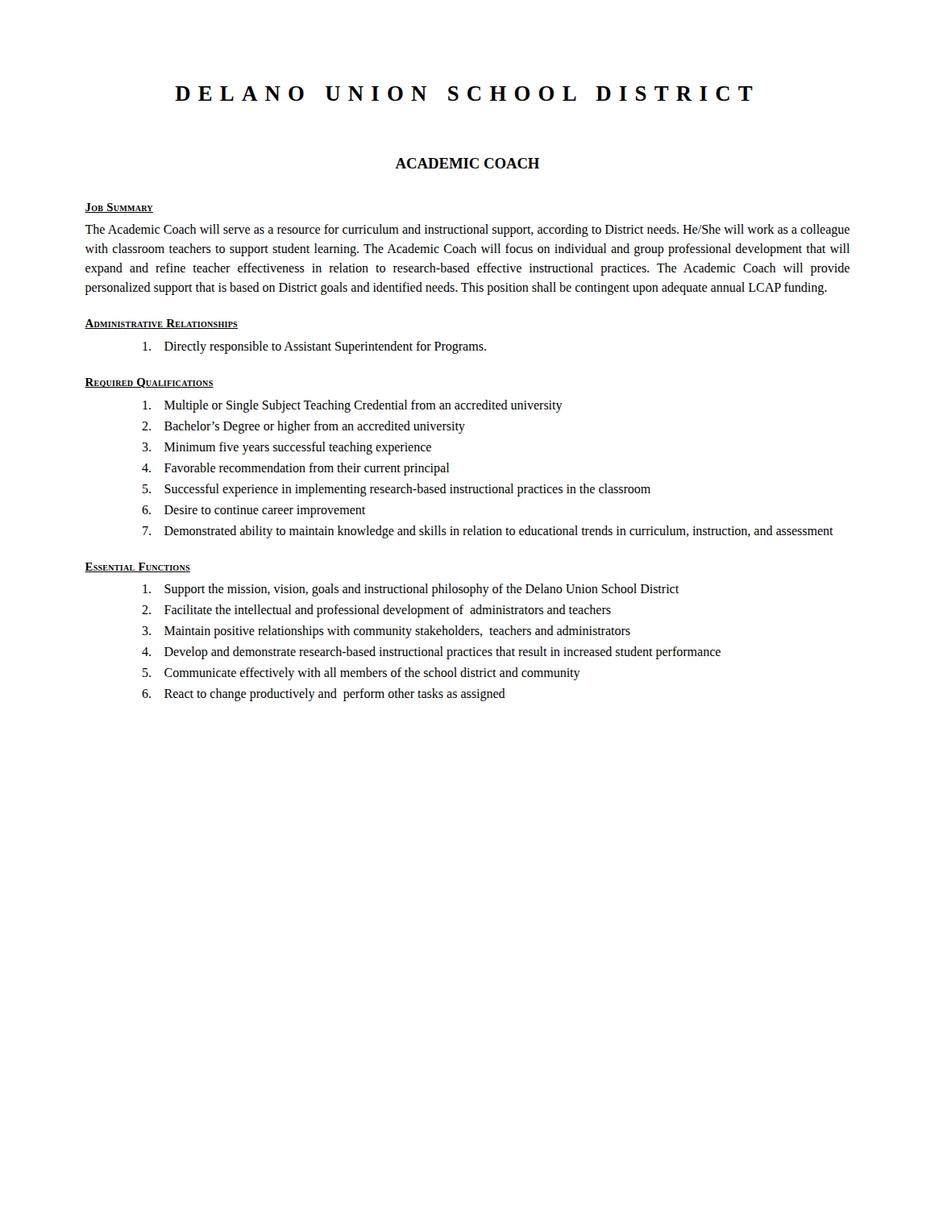DELANO UNION SCHOOL DISTRICT
ACADEMIC COACH
Job Summary
The Academic Coach will serve as a resource for curriculum and instructional support, according to District needs. He/She will work as a colleague with classroom teachers to support student learning. The Academic Coach will focus on individual and group professional development that will expand and refine teacher effectiveness in relation to research-based effective instructional practices. The Academic Coach will provide personalized support that is based on District goals and identified needs. This position shall be contingent upon adequate annual LCAP funding.
Administrative Relationships
Directly responsible to Assistant Superintendent for Programs.
Required Qualifications
Multiple or Single Subject Teaching Credential from an accredited university
Bachelor’s Degree or higher from an accredited university
Minimum five years successful teaching experience
Favorable recommendation from their current principal
Successful experience in implementing research-based instructional practices in the classroom
Desire to continue career improvement
Demonstrated ability to maintain knowledge and skills in relation to educational trends in curriculum, instruction, and assessment
Essential Functions
Support the mission, vision, goals and instructional philosophy of the Delano Union School District
Facilitate the intellectual and professional development of administrators and teachers
Maintain positive relationships with community stakeholders, teachers and administrators
Develop and demonstrate research-based instructional practices that result in increased student performance
Communicate effectively with all members of the school district and community
React to change productively and perform other tasks as assigned